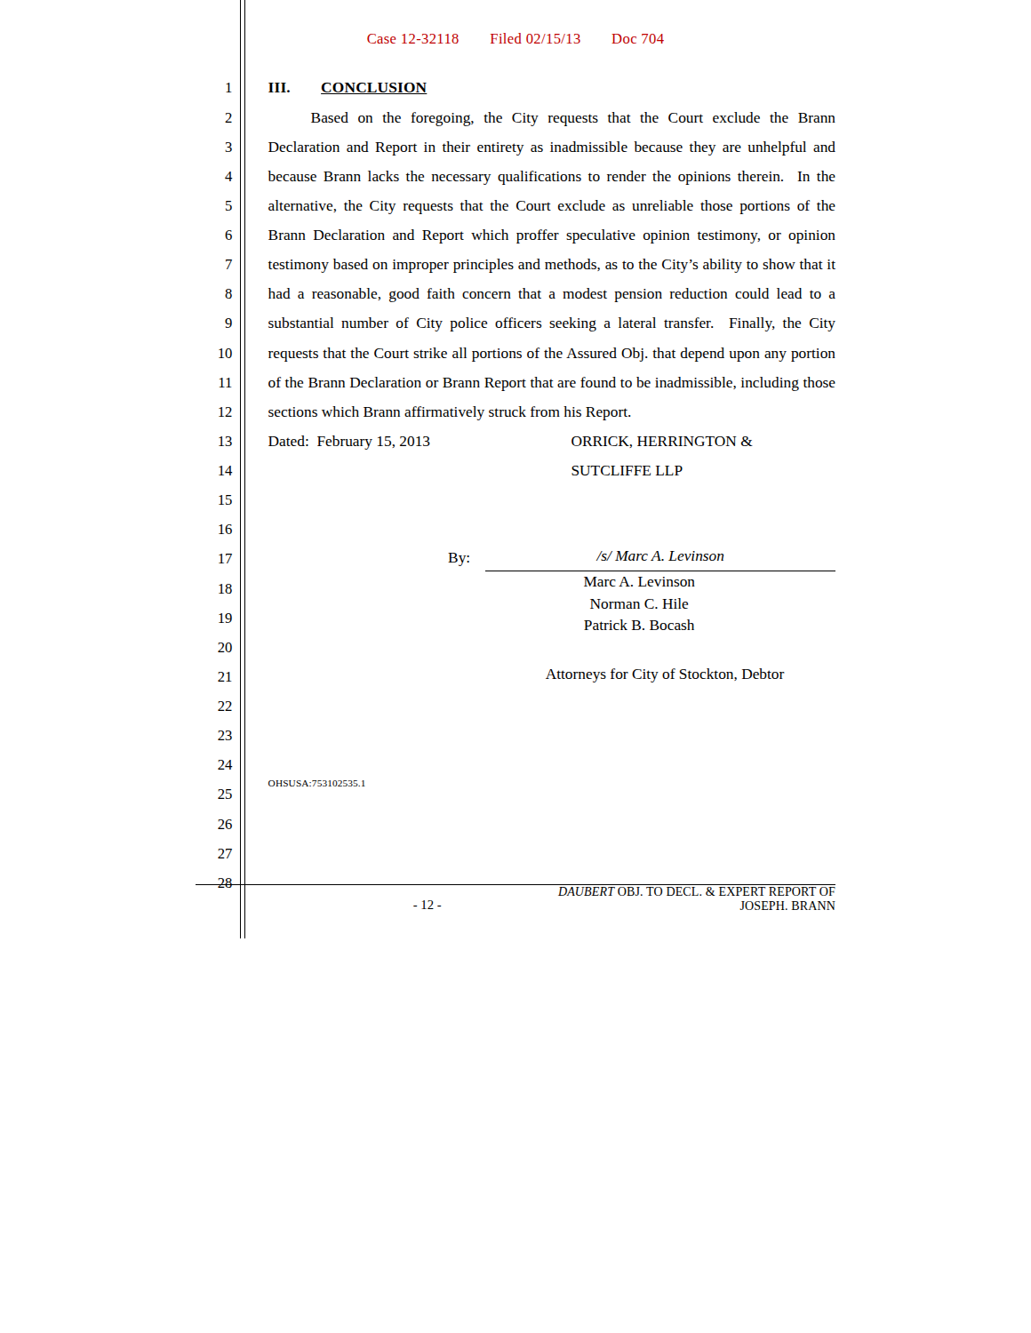Case 12-32118 Filed 02/15/13 Doc 704
1
2
3
4
5
6
7
8
9
10
11
12
13
14
15
16
17
18
19
20
21
22
23
24
25
26
27
28
III. CONCLUSION
Based on the foregoing, the City requests that the Court exclude the Brann Declaration and Report in their entirety as inadmissible because they are unhelpful and because Brann lacks the necessary qualifications to render the opinions therein. In the alternative, the City requests that the Court exclude as unreliable those portions of the Brann Declaration and Report which proffer speculative opinion testimony, or opinion testimony based on improper principles and methods, as to the City’s ability to show that it had a reasonable, good faith concern that a modest pension reduction could lead to a substantial number of City police officers seeking a lateral transfer. Finally, the City requests that the Court strike all portions of the Assured Obj. that depend upon any portion of the Brann Declaration or Brann Report that are found to be inadmissible, including those sections which Brann affirmatively struck from his Report.
Dated: February 15, 2013
ORRICK, HERRINGTON & SUTCLIFFE LLP
By:
/s/ Marc A. Levinson
Marc A. Levinson
Norman C. Hile
Patrick B. Bocash
Attorneys for City of Stockton, Debtor
OHSUSA:753102535.1
- 12 -
DAUBERT OBJ. TO DECL. & EXPERT REPORT OF
JOSEPH. BRANN